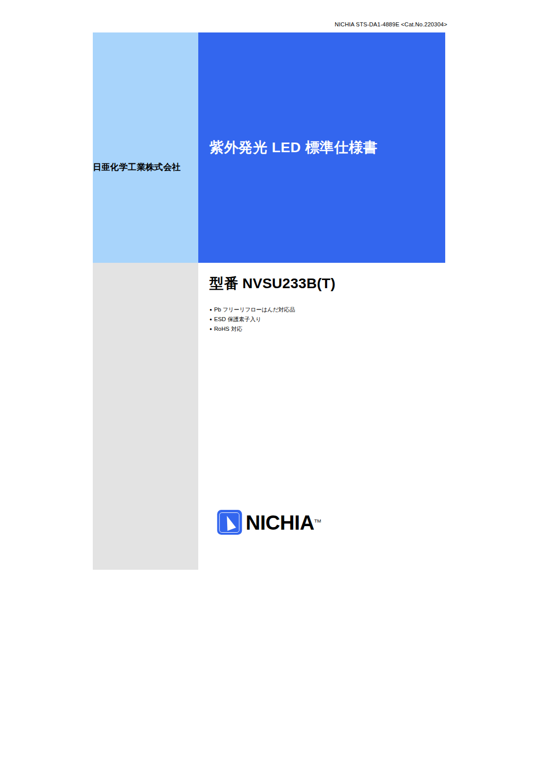NICHIA STS-DA1-4889E <Cat.No.220304>
紫外発光 LED 標準仕様書
日亜化学工業株式会社
型番 NVSU233B(T)
Pb フリーリフローはんだ対応品
ESD 保護素子入り
RoHS 対応
NICHIATM